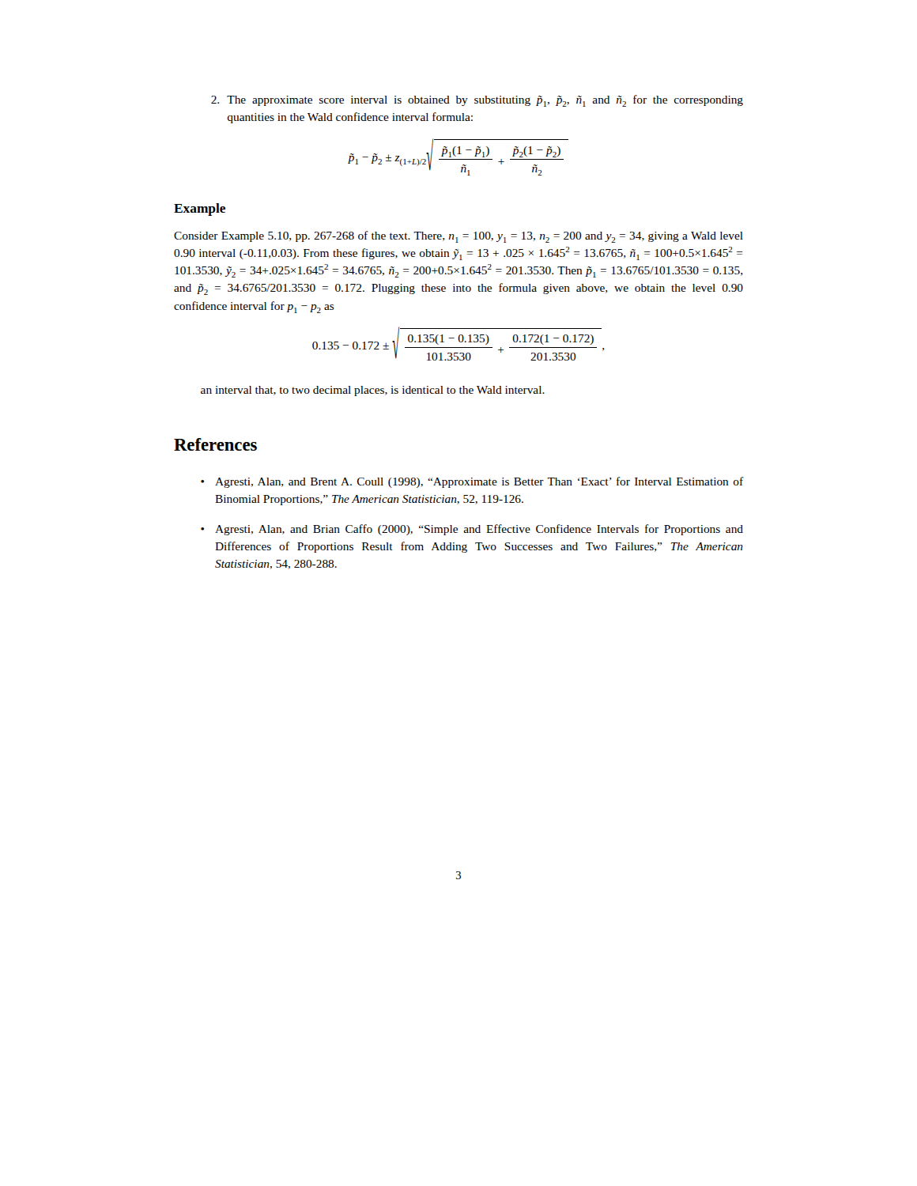2.
The approximate score interval is obtained by substituting p̃1, p̃2, ñ1 and ñ2 for the corresponding quantities in the Wald confidence interval formula:
p̃1 − p̃2 ± z(1+L)/2p̃1(1 − p̃1) ñ1 + p̃2(1 − p̃2) ñ2
Example
Consider Example 5.10, pp. 267-268 of the text. There, n1 = 100, y1 = 13, n2 = 200 and y2 = 34, giving a Wald level 0.90 interval (-0.11,0.03). From these figures, we obtain ỹ1 = 13 + .025 × 1.6452 = 13.6765, ñ1 = 100+0.5×1.6452 = 101.3530, ỹ2 = 34+.025×1.6452 = 34.6765, ñ2 = 200+0.5×1.6452 = 201.3530. Then p̃1 = 13.6765/101.3530 = 0.135, and p̃2 = 34.6765/201.3530 = 0.172. Plugging these into the formula given above, we obtain the level 0.90 confidence interval for p1 − p2 as
0.135 − 0.172 ± 0.135(1 − 0.135) 101.3530 + 0.172(1 − 0.172) 201.3530,
an interval that, to two decimal places, is identical to the Wald interval.
References
Agresti, Alan, and Brent A. Coull (1998), “Approximate is Better Than ‘Exact’ for Interval Estimation of Binomial Proportions,” The American Statistician, 52, 119-126.
Agresti, Alan, and Brian Caffo (2000), “Simple and Effective Confidence Intervals for Proportions and Differences of Proportions Result from Adding Two Successes and Two Failures,” The American Statistician, 54, 280-288.
3